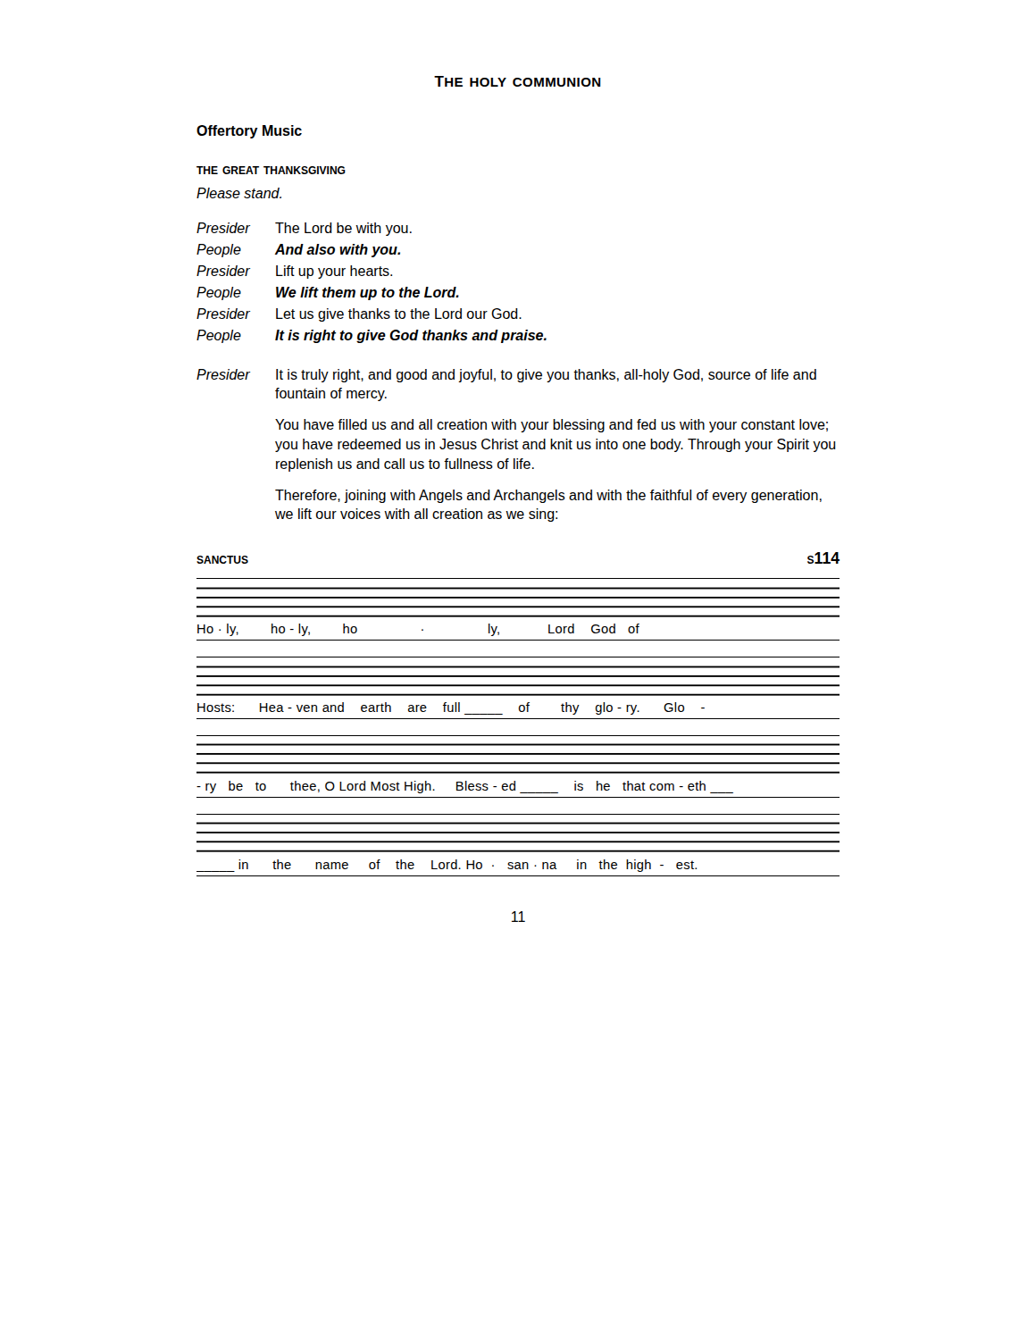The Holy Communion
Offertory Music
The Great Thanksgiving
Please stand.
| Presider | The Lord be with you. |
| People | And also with you. |
| Presider | Lift up your hearts. |
| People | We lift them up to the Lord. |
| Presider | Let us give thanks to the Lord our God. |
| People | It is right to give God thanks and praise. |
| Presider | It is truly right, and good and joyful, to give you thanks, all-holy God, source of life and fountain of mercy. You have filled us and all creation with your blessing and fed us with your constant love; you have redeemed us in Jesus Christ and knit us into one body. Through your Spirit you replenish us and call us to fullness of life. Therefore, joining with Angels and Archangels and with the faithful of every generation, we lift our voices with all creation as we sing: |
Sanctus S114
Ho · ly, ho - ly, ho · ly, Lord God of
Hosts: Hea - ven and earth are full _____ of thy glo - ry. Glo -
- ry be to thee, O Lord Most High. Bless - ed _____ is he that com - eth ___
_____ in the name of the Lord. Ho · san · na in the high - est.
11